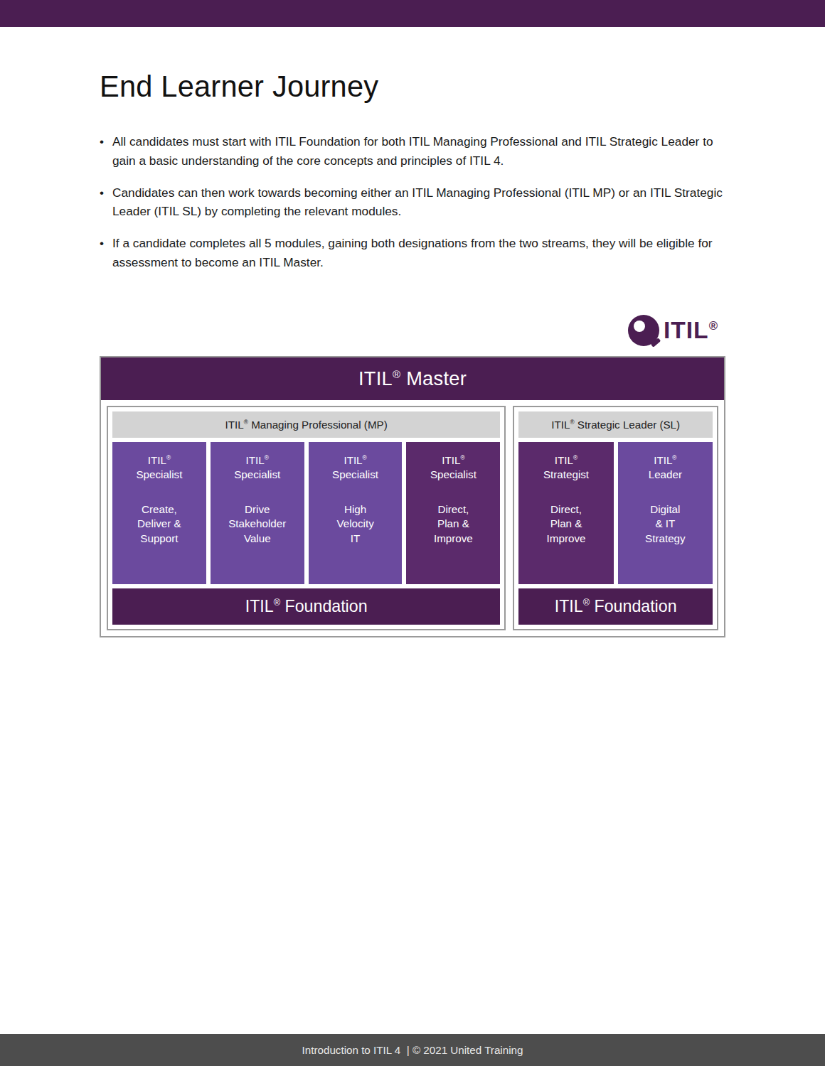End Learner Journey
All candidates must start with ITIL Foundation for both ITIL Managing Professional and ITIL Strategic Leader to gain a basic understanding of the core concepts and principles of ITIL 4.
Candidates can then work towards becoming either an ITIL Managing Professional (ITIL MP) or an ITIL Strategic Leader (ITIL SL) by completing the relevant modules.
If a candidate completes all 5 modules, gaining both designations from the two streams, they will be eligible for assessment to become an ITIL Master.
ITIL®
ITIL® Master
ITIL® Managing Professional (MP)
ITIL®
Specialist
Create,
Deliver &
Support
ITIL®
Specialist
Drive
Stakeholder
Value
ITIL®
Specialist
High
Velocity
IT
ITIL®
Specialist
Direct,
Plan &
Improve
ITIL® Foundation
ITIL® Strategic Leader (SL)
ITIL®
Strategist
Direct,
Plan &
Improve
ITIL®
Leader
Digital
& IT
Strategy
ITIL® Foundation
Introduction to ITIL 4 | © 2021 United Training